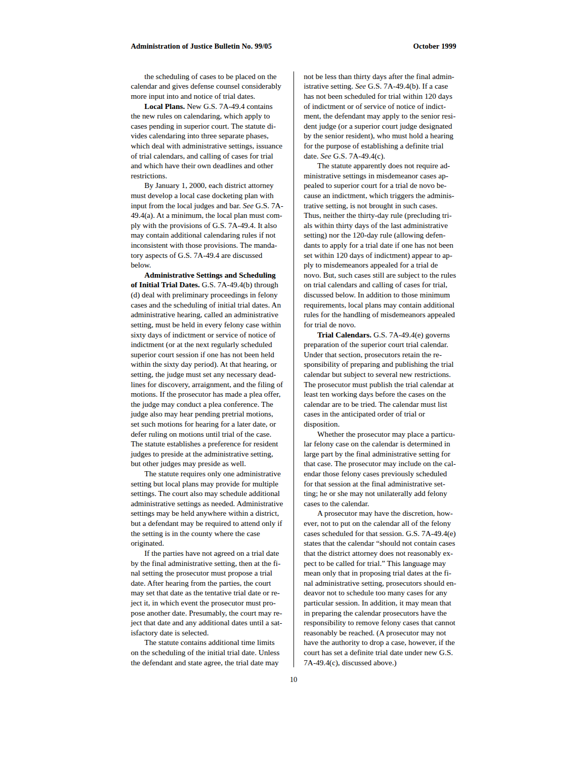Administration of Justice Bulletin No. 99/05 October 1999
the scheduling of cases to be placed on the calendar and gives defense counsel considerably more input into and notice of trial dates.
Local Plans. New G.S. 7A-49.4 contains the new rules on calendaring, which apply to cases pending in superior court. The statute divides calendaring into three separate phases, which deal with administrative settings, issuance of trial calendars, and calling of cases for trial and which have their own deadlines and other restrictions.
By January 1, 2000, each district attorney must develop a local case docketing plan with input from the local judges and bar. See G.S. 7A-49.4(a). At a minimum, the local plan must comply with the provisions of G.S. 7A-49.4. It also may contain additional calendaring rules if not inconsistent with those provisions. The mandatory aspects of G.S. 7A-49.4 are discussed below.
Administrative Settings and Scheduling of Initial Trial Dates. G.S. 7A-49.4(b) through (d) deal with preliminary proceedings in felony cases and the scheduling of initial trial dates. An administrative hearing, called an administrative setting, must be held in every felony case within sixty days of indictment or service of notice of indictment (or at the next regularly scheduled superior court session if one has not been held within the sixty day period). At that hearing, or setting, the judge must set any necessary deadlines for discovery, arraignment, and the filing of motions. If the prosecutor has made a plea offer, the judge may conduct a plea conference. The judge also may hear pending pretrial motions, set such motions for hearing for a later date, or defer ruling on motions until trial of the case. The statute establishes a preference for resident judges to preside at the administrative setting, but other judges may preside as well.
The statute requires only one administrative setting but local plans may provide for multiple settings. The court also may schedule additional administrative settings as needed. Administrative settings may be held anywhere within a district, but a defendant may be required to attend only if the setting is in the county where the case originated.
If the parties have not agreed on a trial date by the final administrative setting, then at the final setting the prosecutor must propose a trial date. After hearing from the parties, the court may set that date as the tentative trial date or reject it, in which event the prosecutor must propose another date. Presumably, the court may reject that date and any additional dates until a satisfactory date is selected.
The statute contains additional time limits on the scheduling of the initial trial date. Unless the defendant and state agree, the trial date may not be less than thirty days after the final administrative setting. See G.S. 7A-49.4(b). If a case has not been scheduled for trial within 120 days of indictment or of service of notice of indictment, the defendant may apply to the senior resident judge (or a superior court judge designated by the senior resident), who must hold a hearing for the purpose of establishing a definite trial date. See G.S. 7A-49.4(c).
The statute apparently does not require administrative settings in misdemeanor cases appealed to superior court for a trial de novo because an indictment, which triggers the administrative setting, is not brought in such cases. Thus, neither the thirty-day rule (precluding trials within thirty days of the last administrative setting) nor the 120-day rule (allowing defendants to apply for a trial date if one has not been set within 120 days of indictment) appear to apply to misdemeanors appealed for a trial de novo. But, such cases still are subject to the rules on trial calendars and calling of cases for trial, discussed below. In addition to those minimum requirements, local plans may contain additional rules for the handling of misdemeanors appealed for trial de novo.
Trial Calendars. G.S. 7A-49.4(e) governs preparation of the superior court trial calendar. Under that section, prosecutors retain the responsibility of preparing and publishing the trial calendar but subject to several new restrictions. The prosecutor must publish the trial calendar at least ten working days before the cases on the calendar are to be tried. The calendar must list cases in the anticipated order of trial or disposition.
Whether the prosecutor may place a particular felony case on the calendar is determined in large part by the final administrative setting for that case. The prosecutor may include on the calendar those felony cases previously scheduled for that session at the final administrative setting; he or she may not unilaterally add felony cases to the calendar.
A prosecutor may have the discretion, however, not to put on the calendar all of the felony cases scheduled for that session. G.S. 7A-49.4(e) states that the calendar “should not contain cases that the district attorney does not reasonably expect to be called for trial.” This language may mean only that in proposing trial dates at the final administrative setting, prosecutors should endeavor not to schedule too many cases for any particular session. In addition, it may mean that in preparing the calendar prosecutors have the responsibility to remove felony cases that cannot reasonably be reached. (A prosecutor may not have the authority to drop a case, however, if the court has set a definite trial date under new G.S. 7A-49.4(c), discussed above.)
10